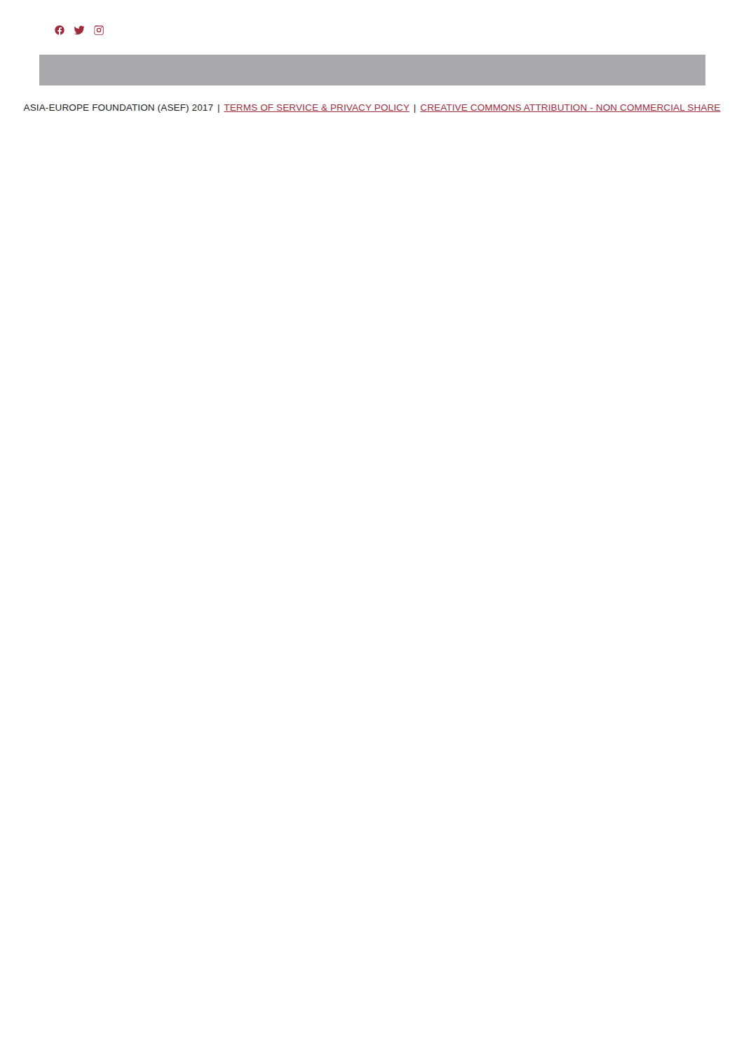ASIA-EUROPE FOUNDATION (ASEF) 2017 | TERMS OF SERVICE & PRIVACY POLICY | CREATIVE COMMONS ATTRIBUTION - NON COMMERCIAL SHARE